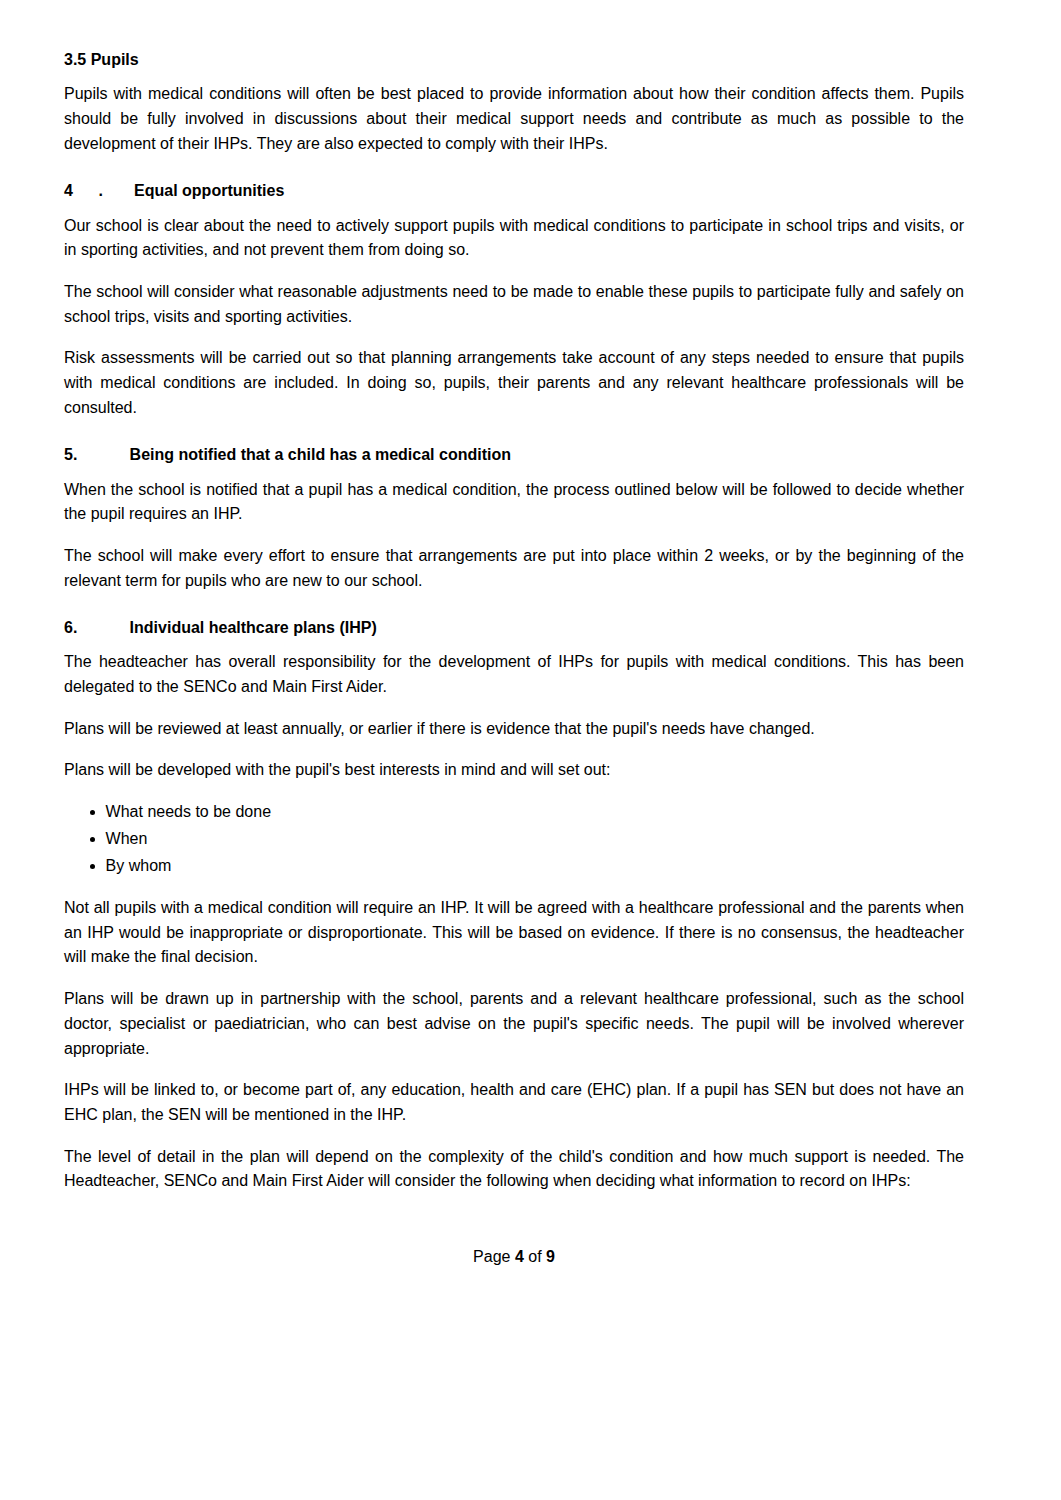3.5 Pupils
Pupils with medical conditions will often be best placed to provide information about how their condition affects them. Pupils should be fully involved in discussions about their medical support needs and contribute as much as possible to the development of their IHPs. They are also expected to comply with their IHPs.
4. Equal opportunities
Our school is clear about the need to actively support pupils with medical conditions to participate in school trips and visits, or in sporting activities, and not prevent them from doing so.
The school will consider what reasonable adjustments need to be made to enable these pupils to participate fully and safely on school trips, visits and sporting activities.
Risk assessments will be carried out so that planning arrangements take account of any steps needed to ensure that pupils with medical conditions are included. In doing so, pupils, their parents and any relevant healthcare professionals will be consulted.
5. Being notified that a child has a medical condition
When the school is notified that a pupil has a medical condition, the process outlined below will be followed to decide whether the pupil requires an IHP.
The school will make every effort to ensure that arrangements are put into place within 2 weeks, or by the beginning of the relevant term for pupils who are new to our school.
6. Individual healthcare plans (IHP)
The headteacher has overall responsibility for the development of IHPs for pupils with medical conditions. This has been delegated to the SENCo and Main First Aider.
Plans will be reviewed at least annually, or earlier if there is evidence that the pupil's needs have changed.
Plans will be developed with the pupil's best interests in mind and will set out:
What needs to be done
When
By whom
Not all pupils with a medical condition will require an IHP. It will be agreed with a healthcare professional and the parents when an IHP would be inappropriate or disproportionate. This will be based on evidence. If there is no consensus, the headteacher will make the final decision.
Plans will be drawn up in partnership with the school, parents and a relevant healthcare professional, such as the school doctor, specialist or paediatrician, who can best advise on the pupil's specific needs. The pupil will be involved wherever appropriate.
IHPs will be linked to, or become part of, any education, health and care (EHC) plan. If a pupil has SEN but does not have an EHC plan, the SEN will be mentioned in the IHP.
The level of detail in the plan will depend on the complexity of the child's condition and how much support is needed. The Headteacher, SENCo and Main First Aider will consider the following when deciding what information to record on IHPs:
Page 4 of 9